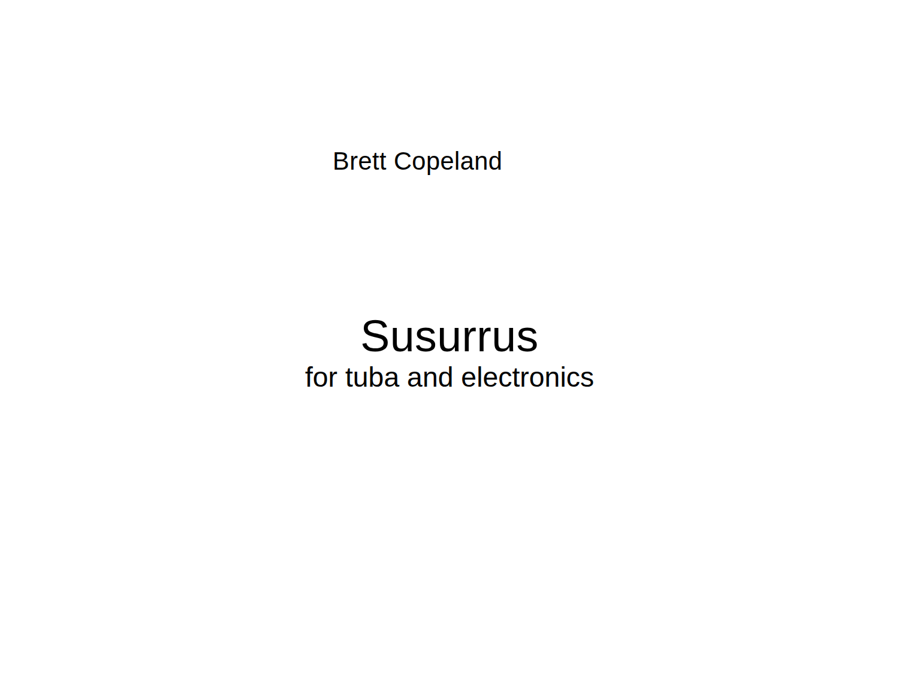Brett Copeland
Susurrus
for tuba and electronics